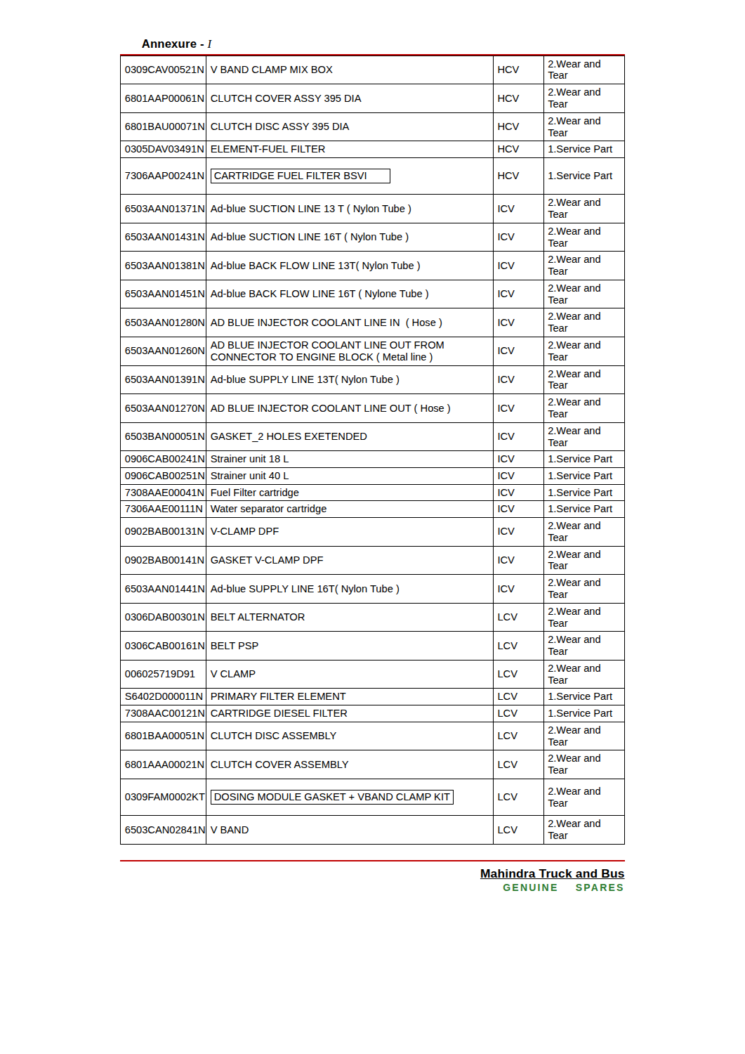Annexure - I
| 0309CAV00521N | V BAND CLAMP MIX BOX | HCV | 2.Wear and Tear |
| 6801AAP00061N | CLUTCH COVER ASSY 395 DIA | HCV | 2.Wear and Tear |
| 6801BAU00071N | CLUTCH DISC ASSY 395 DIA | HCV | 2.Wear and Tear |
| 0305DAV03491N | ELEMENT-FUEL FILTER | HCV | 1.Service Part |
| 7306AAP00241N | CARTRIDGE FUEL FILTER BSVI | HCV | 1.Service Part |
| 6503AAN01371N | Ad-blue SUCTION LINE 13 T ( Nylon Tube ) | ICV | 2.Wear and Tear |
| 6503AAN01431N | Ad-blue SUCTION LINE 16T ( Nylon Tube ) | ICV | 2.Wear and Tear |
| 6503AAN01381N | Ad-blue BACK FLOW LINE 13T( Nylon Tube ) | ICV | 2.Wear and Tear |
| 6503AAN01451N | Ad-blue BACK FLOW LINE 16T ( Nylone Tube ) | ICV | 2.Wear and Tear |
| 6503AAN01280N | AD BLUE INJECTOR COOLANT LINE IN ( Hose ) | ICV | 2.Wear and Tear |
| 6503AAN01260N | AD BLUE INJECTOR COOLANT LINE OUT FROM CONNECTOR TO ENGINE BLOCK ( Metal line ) | ICV | 2.Wear and Tear |
| 6503AAN01391N | Ad-blue SUPPLY LINE 13T( Nylon Tube ) | ICV | 2.Wear and Tear |
| 6503AAN01270N | AD BLUE INJECTOR COOLANT LINE OUT ( Hose ) | ICV | 2.Wear and Tear |
| 6503BAN00051N | GASKET_2 HOLES EXETENDED | ICV | 2.Wear and Tear |
| 0906CAB00241N | Strainer unit 18 L | ICV | 1.Service Part |
| 0906CAB00251N | Strainer unit 40 L | ICV | 1.Service Part |
| 7308AAE00041N | Fuel Filter cartridge | ICV | 1.Service Part |
| 7306AAE00111N | Water separator cartridge | ICV | 1.Service Part |
| 0902BAB00131N | V-CLAMP DPF | ICV | 2.Wear and Tear |
| 0902BAB00141N | GASKET V-CLAMP DPF | ICV | 2.Wear and Tear |
| 6503AAN01441N | Ad-blue SUPPLY LINE 16T( Nylon Tube ) | ICV | 2.Wear and Tear |
| 0306DAB00301N | BELT ALTERNATOR | LCV | 2.Wear and Tear |
| 0306CAB00161N | BELT PSP | LCV | 2.Wear and Tear |
| 006025719D91 | V CLAMP | LCV | 2.Wear and Tear |
| S6402D000011N | PRIMARY FILTER ELEMENT | LCV | 1.Service Part |
| 7308AAC00121N | CARTRIDGE DIESEL FILTER | LCV | 1.Service Part |
| 6801BAA00051N | CLUTCH DISC ASSEMBLY | LCV | 2.Wear and Tear |
| 6801AAA00021N | CLUTCH COVER ASSEMBLY | LCV | 2.Wear and Tear |
| 0309FAM0002KT | DOSING MODULE GASKET + VBAND CLAMP KIT | LCV | 2.Wear and Tear |
| 6503CAN02841N | V BAND | LCV | 2.Wear and Tear |
Mahindra Truck and Bus
GENUINE SPARES